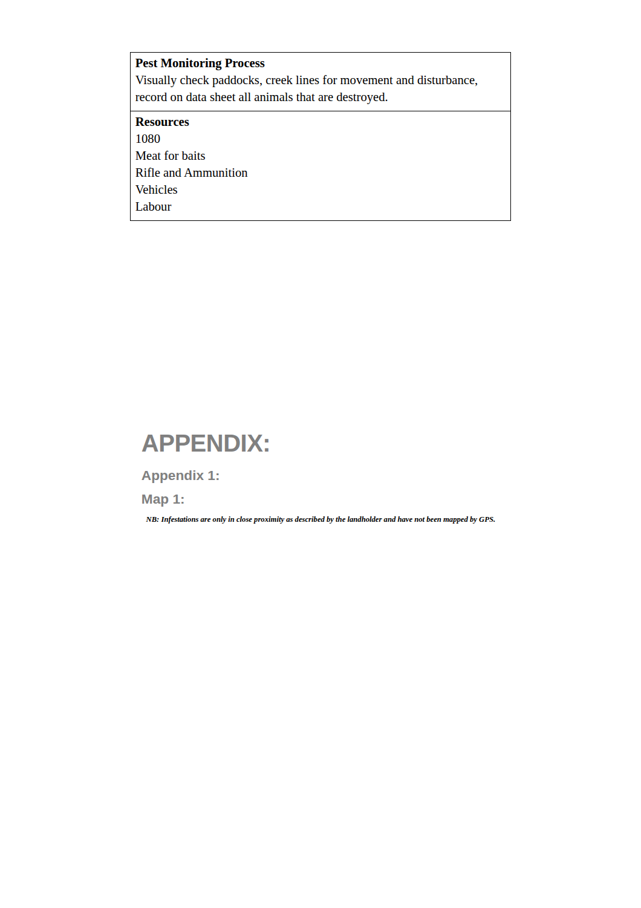| Pest Monitoring Process Visually check paddocks, creek lines for movement and disturbance, record on data sheet all animals that are destroyed. |
| Resources 1080 Meat for baits Rifle and Ammunition Vehicles Labour |
APPENDIX:
Appendix 1:
Map 1:
NB: Infestations are only in close proximity as described by the landholder and have not been mapped by GPS.